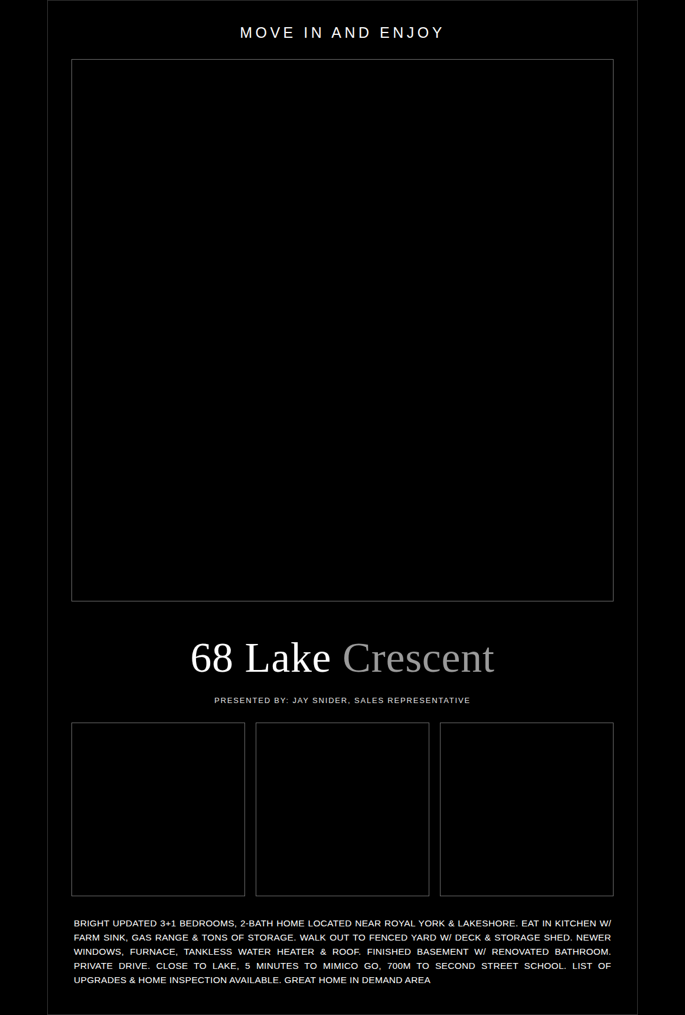Move in and Enjoy
68 Lake Crescent
Presented by: Jay Snider, Sales Representative
Bright updated 3+1 bedrooms, 2-bath home located near Royal York & Lakeshore. Eat in kitchen w/ farm sink, gas range & tons of storage. Walk out to fenced yard w/ deck & storage shed. Newer windows, furnace, tankless water heater & roof. Finished basement w/ renovated bathroom. Private drive. Close to lake, 5 minutes to Mimico GO, 700m to Second Street School. List of upgrades & home inspection available. Great home in demand area